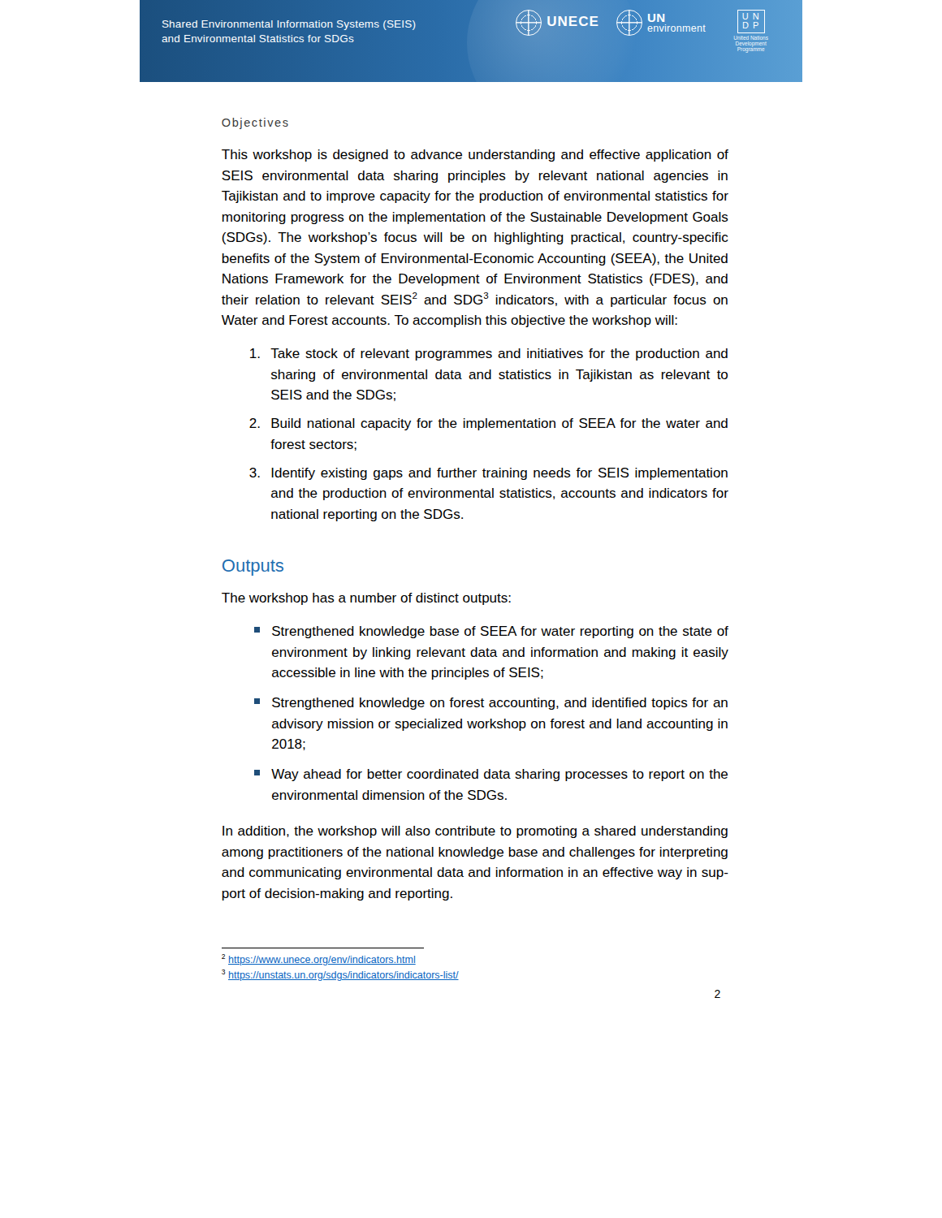Shared Environmental Information Systems (SEIS)
and Environmental Statistics for SDGs
UNECE
UN environment
U N
D P United Nations Development Programme
Objectives
This workshop is designed to advance understanding and effective application of SEIS environmental data sharing principles by relevant national agencies in Tajikistan and to improve capacity for the production of environmental statistics for monitoring progress on the implementation of the Sustainable Development Goals (SDGs). The workshop’s focus will be on highlighting practical, country-specific benefits of the System of Environmental-Economic Accounting (SEEA), the United Nations Framework for the Development of Environment Statistics (FDES), and their relation to relevant SEIS2 and SDG3 indicators, with a particular focus on Water and Forest accounts. To accomplish this objective the workshop will:
Take stock of relevant programmes and initiatives for the production and sharing of environmental data and statistics in Tajikistan as relevant to SEIS and the SDGs;
Build national capacity for the implementation of SEEA for the water and forest sectors;
Identify existing gaps and further training needs for SEIS implementation and the production of environmental statistics, accounts and indicators for national reporting on the SDGs.
Outputs
The workshop has a number of distinct outputs:
Strengthened knowledge base of SEEA for water reporting on the state of environment by linking relevant data and information and making it easily accessible in line with the principles of SEIS;
Strengthened knowledge on forest accounting, and identified topics for an advisory mission or specialized workshop on forest and land accounting in 2018;
Way ahead for better coordinated data sharing processes to report on the environmental dimension of the SDGs.
In addition, the workshop will also contribute to promoting a shared understanding among practitioners of the national knowledge base and challenges for interpreting and communicating environmental data and information in an effective way in support of decision-making and reporting.
2 https://www.unece.org/env/indicators.html
3 https://unstats.un.org/sdgs/indicators/indicators-list/
2